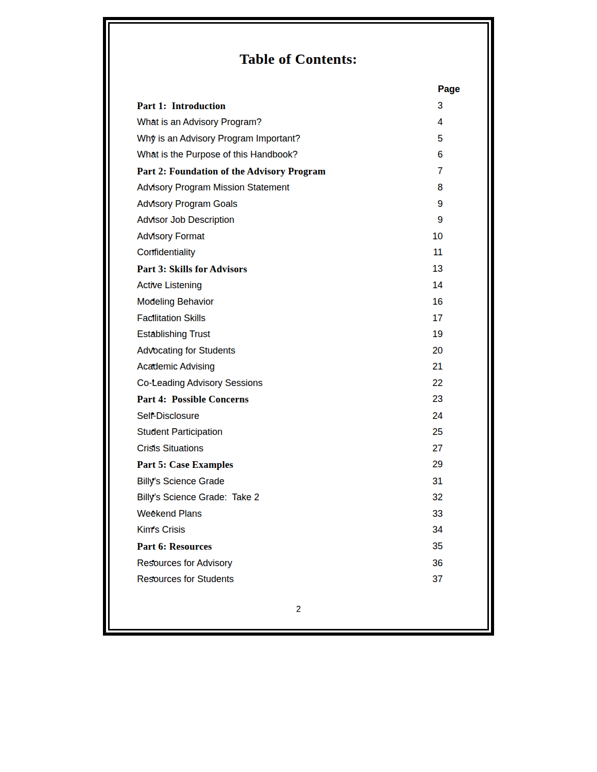Table of Contents:
| | Page |
| Part 1: Introduction | 3 |
| What is an Advisory Program? | 4 |
| Why is an Advisory Program Important? | 5 |
| What is the Purpose of this Handbook? | 6 |
| Part 2: Foundation of the Advisory Program | 7 |
| Advisory Program Mission Statement | 8 |
| Advisory Program Goals | 9 |
| Advisor Job Description | 9 |
| Advisory Format | 10 |
| Confidentiality | 11 |
| Part 3: Skills for Advisors | 13 |
| Active Listening | 14 |
| Modeling Behavior | 16 |
| Facilitation Skills | 17 |
| Establishing Trust | 19 |
| Advocating for Students | 20 |
| Academic Advising | 21 |
| Co-Leading Advisory Sessions | 22 |
| Part 4: Possible Concerns | 23 |
| Self-Disclosure | 24 |
| Student Participation | 25 |
| Crisis Situations | 27 |
| Part 5: Case Examples | 29 |
| Billy’s Science Grade | 31 |
| Billy’s Science Grade: Take 2 | 32 |
| Weekend Plans | 33 |
| Kim’s Crisis | 34 |
| Part 6: Resources | 35 |
| Resources for Advisory | 36 |
| Resources for Students | 37 |
2